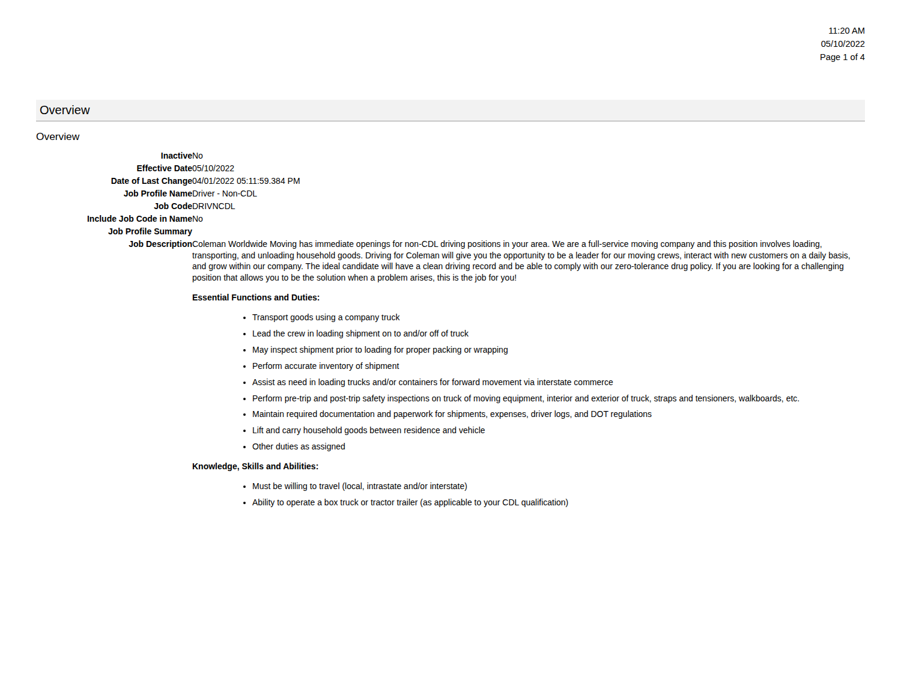11:20 AM
05/10/2022
Page 1 of 4
Overview
Overview
| Inactive | No |
| Effective Date | 05/10/2022 |
| Date of Last Change | 04/01/2022 05:11:59.384 PM |
| Job Profile Name | Driver - Non-CDL |
| Job Code | DRIVNCDL |
| Include Job Code in Name | No |
| Job Profile Summary | |
| Job Description | Coleman Worldwide Moving has immediate openings for non-CDL driving positions in your area. We are a full-service moving company and this position involves loading, transporting, and unloading household goods. Driving for Coleman will give you the opportunity to be a leader for our moving crews, interact with new customers on a daily basis, and grow within our company. The ideal candidate will have a clean driving record and be able to comply with our zero-tolerance drug policy. If you are looking for a challenging position that allows you to be the solution when a problem arises, this is the job for you! Essential Functions and Duties: Transport goods using a company truck Lead the crew in loading shipment on to and/or off of truck May inspect shipment prior to loading for proper packing or wrapping Perform accurate inventory of shipment Assist as need in loading trucks and/or containers for forward movement via interstate commerce Perform pre-trip and post-trip safety inspections on truck of moving equipment, interior and exterior of truck, straps and tensioners, walkboards, etc. Maintain required documentation and paperwork for shipments, expenses, driver logs, and DOT regulations Lift and carry household goods between residence and vehicle Other duties as assigned Knowledge, Skills and Abilities: Must be willing to travel (local, intrastate and/or interstate) Ability to operate a box truck or tractor trailer (as applicable to your CDL qualification) |